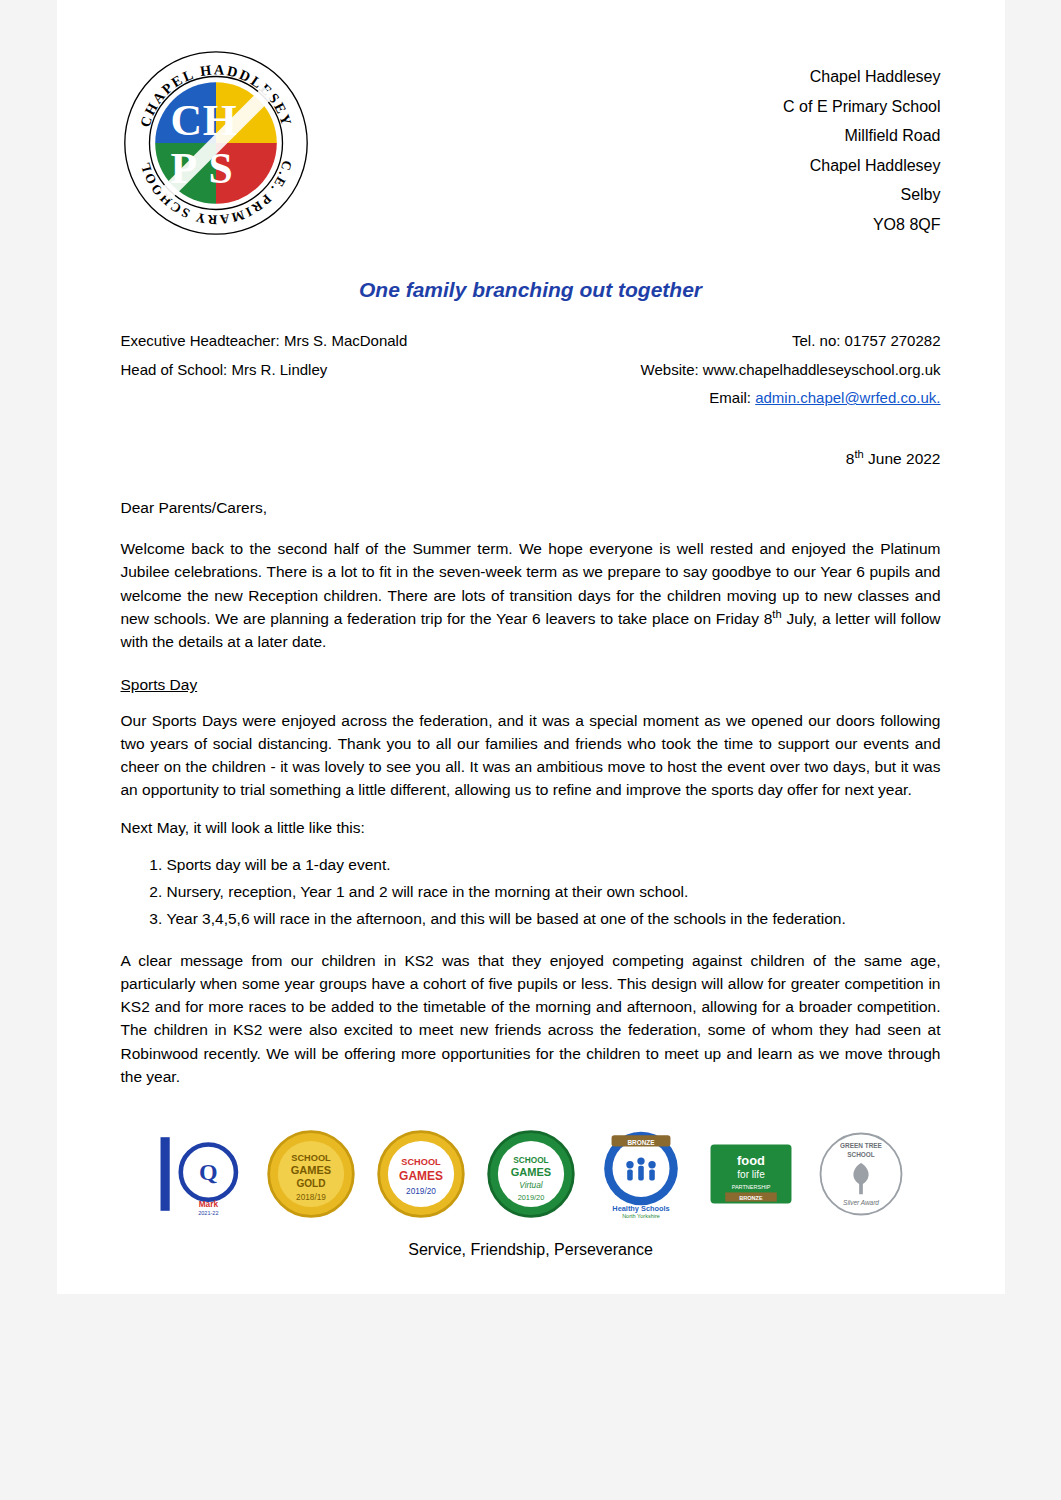CHAPEL HADDLESEY C.E. PRIMARY SCHOOL C H P S
Chapel Haddlesey
C of E Primary School
Millfield Road
Chapel Haddlesey
Selby
YO8 8QF
One family branching out together
Executive Headteacher: Mrs S. MacDonald Tel. no: 01757 270282
Head of School: Mrs R. Lindley Website: www.chapelhaddleseyschool.org.uk
Email: admin.chapel@wrfed.co.uk.
8th June 2022
Dear Parents/Carers,
Welcome back to the second half of the Summer term. We hope everyone is well rested and enjoyed the Platinum Jubilee celebrations. There is a lot to fit in the seven-week term as we prepare to say goodbye to our Year 6 pupils and welcome the new Reception children. There are lots of transition days for the children moving up to new classes and new schools. We are planning a federation trip for the Year 6 leavers to take place on Friday 8th July, a letter will follow with the details at a later date.
Sports Day
Our Sports Days were enjoyed across the federation, and it was a special moment as we opened our doors following two years of social distancing. Thank you to all our families and friends who took the time to support our events and cheer on the children - it was lovely to see you all. It was an ambitious move to host the event over two days, but it was an opportunity to trial something a little different, allowing us to refine and improve the sports day offer for next year.
Next May, it will look a little like this:
Sports day will be a 1-day event.
Nursery, reception, Year 1 and 2 will race in the morning at their own school.
Year 3,4,5,6 will race in the afternoon, and this will be based at one of the schools in the federation.
A clear message from our children in KS2 was that they enjoyed competing against children of the same age, particularly when some year groups have a cohort of five pupils or less. This design will allow for greater competition in KS2 and for more races to be added to the timetable of the morning and afternoon, allowing for a broader competition. The children in KS2 were also excited to meet new friends across the federation, some of whom they had seen at Robinwood recently. We will be offering more opportunities for the children to meet up and learn as we move through the year.
Q Mark 2021-22
SCHOOL GAMES GOLD 2018/19
SCHOOL GAMES 2019/20
SCHOOL GAMES Virtual 2019/20
BRONZE Healthy Schools North Yorkshire
food for life PARTNERSHIP BRONZE
GREEN TREE SCHOOL Silver Award
Service, Friendship, Perseverance